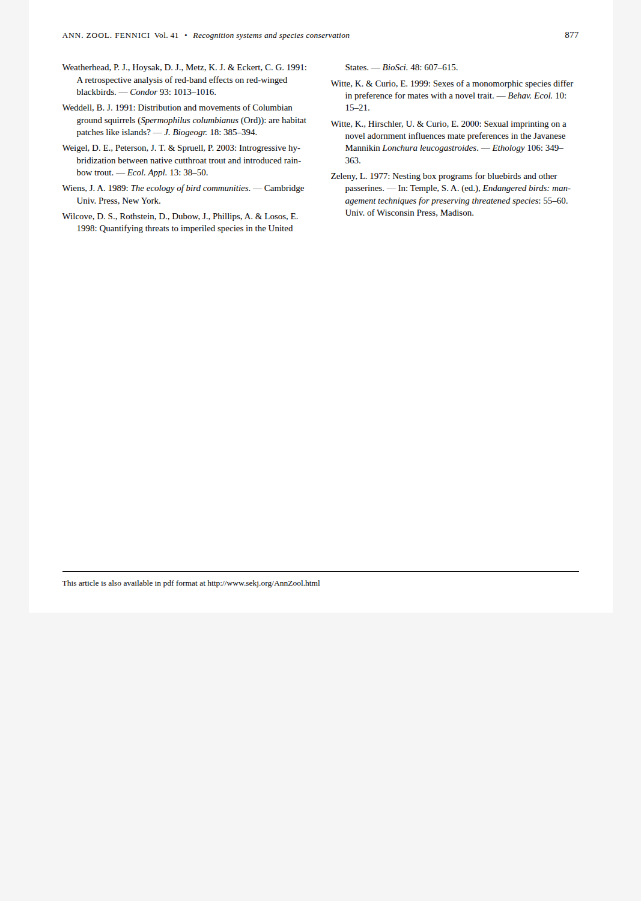Ann. Zool. Fennici Vol. 41 • Recognition systems and species conservation 877
Weatherhead, P. J., Hoysak, D. J., Metz, K. J. & Eckert, C. G. 1991: A retrospective analysis of red-band effects on red-winged blackbirds. — Condor 93: 1013–1016.
Weddell, B. J. 1991: Distribution and movements of Columbian ground squirrels (Spermophilus columbianus (Ord)): are habitat patches like islands? — J. Biogeogr. 18: 385–394.
Weigel, D. E., Peterson, J. T. & Spruell, P. 2003: Introgressive hybridization between native cutthroat trout and introduced rainbow trout. — Ecol. Appl. 13: 38–50.
Wiens, J. A. 1989: The ecology of bird communities. — Cambridge Univ. Press, New York.
Wilcove, D. S., Rothstein, D., Dubow, J., Phillips, A. & Losos, E. 1998: Quantifying threats to imperiled species in the United States. — BioSci. 48: 607–615.
Witte, K. & Curio, E. 1999: Sexes of a monomorphic species differ in preference for mates with a novel trait. — Behav. Ecol. 10: 15–21.
Witte, K., Hirschler, U. & Curio, E. 2000: Sexual imprinting on a novel adornment influences mate preferences in the Javanese Mannikin Lonchura leucogastroides. — Ethology 106: 349–363.
Zeleny, L. 1977: Nesting box programs for bluebirds and other passerines. — In: Temple, S. A. (ed.), Endangered birds: management techniques for preserving threatened species: 55–60. Univ. of Wisconsin Press, Madison.
This article is also available in pdf format at http://www.sekj.org/AnnZool.html